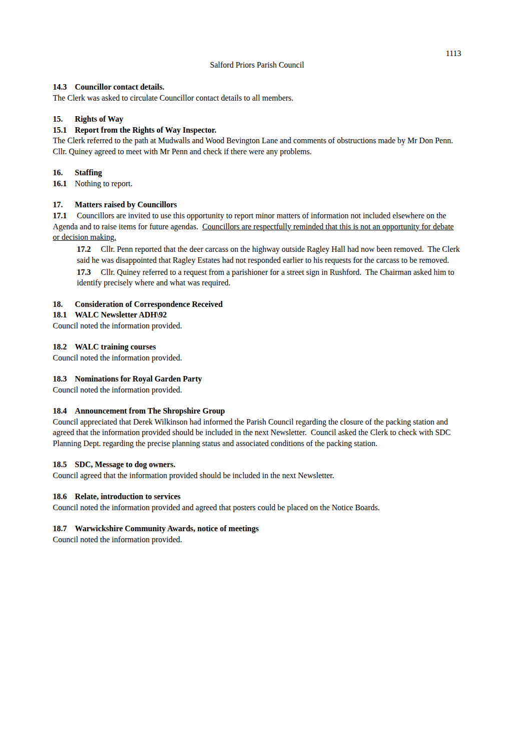1113
Salford Priors Parish Council
14.3 Councillor contact details.
The Clerk was asked to circulate Councillor contact details to all members.
15. Rights of Way
15.1 Report from the Rights of Way Inspector.
The Clerk referred to the path at Mudwalls and Wood Bevington Lane and comments of obstructions made by Mr Don Penn. Cllr. Quiney agreed to meet with Mr Penn and check if there were any problems.
16. Staffing
16.1 Nothing to report.
17. Matters raised by Councillors
17.1 Councillors are invited to use this opportunity to report minor matters of information not included elsewhere on the Agenda and to raise items for future agendas. Councillors are respectfully reminded that this is not an opportunity for debate or decision making.
17.2 Cllr. Penn reported that the deer carcass on the highway outside Ragley Hall had now been removed. The Clerk said he was disappointed that Ragley Estates had not responded earlier to his requests for the carcass to be removed.
17.3 Cllr. Quiney referred to a request from a parishioner for a street sign in Rushford. The Chairman asked him to identify precisely where and what was required.
18. Consideration of Correspondence Received
18.1 WALC Newsletter ADH\92
Council noted the information provided.
18.2 WALC training courses
Council noted the information provided.
18.3 Nominations for Royal Garden Party
Council noted the information provided.
18.4 Announcement from The Shropshire Group
Council appreciated that Derek Wilkinson had informed the Parish Council regarding the closure of the packing station and agreed that the information provided should be included in the next Newsletter. Council asked the Clerk to check with SDC Planning Dept. regarding the precise planning status and associated conditions of the packing station.
18.5 SDC, Message to dog owners.
Council agreed that the information provided should be included in the next Newsletter.
18.6 Relate, introduction to services
Council noted the information provided and agreed that posters could be placed on the Notice Boards.
18.7 Warwickshire Community Awards, notice of meetings
Council noted the information provided.